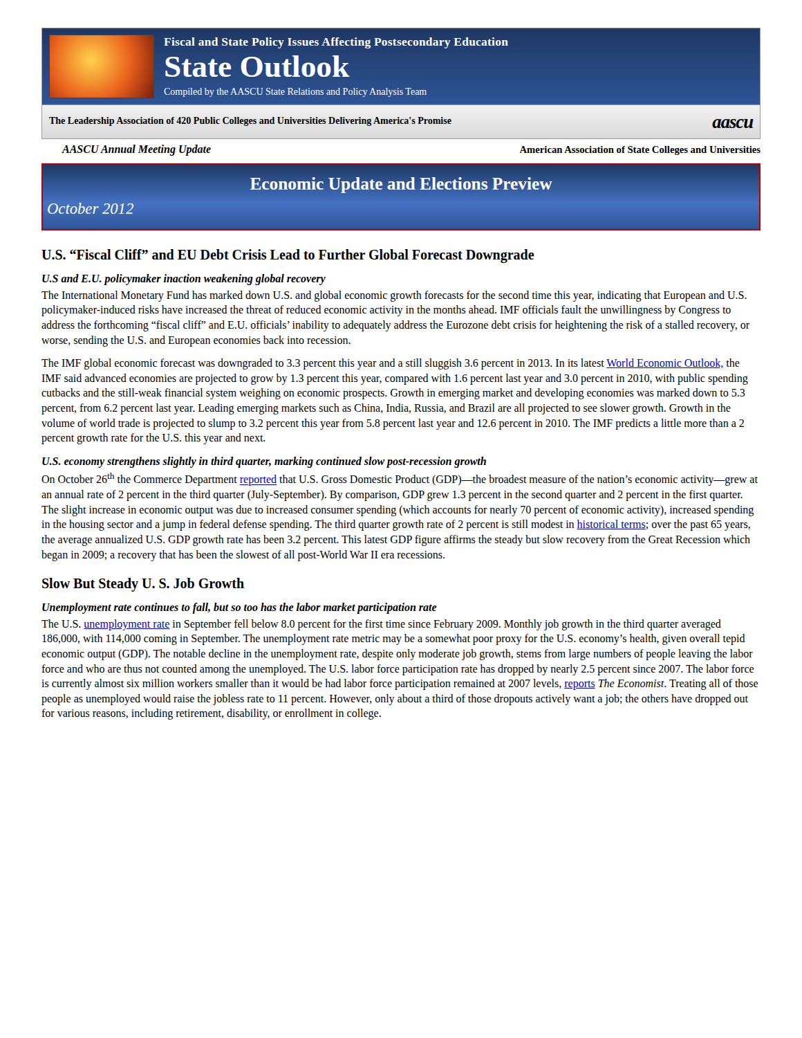Fiscal and State Policy Issues Affecting Postsecondary Education
State Outlook
Compiled by the AASCU State Relations and Policy Analysis Team
The Leadership Association of 420 Public Colleges and Universities Delivering America's Promise
aascu
AASCU Annual Meeting Update
American Association of State Colleges and Universities
Economic Update and Elections Preview
October 2012
U.S. “Fiscal Cliff” and EU Debt Crisis Lead to Further Global Forecast Downgrade
U.S and E.U. policymaker inaction weakening global recovery
The International Monetary Fund has marked down U.S. and global economic growth forecasts for the second time this year, indicating that European and U.S. policymaker-induced risks have increased the threat of reduced economic activity in the months ahead. IMF officials fault the unwillingness by Congress to address the forthcoming “fiscal cliff” and E.U. officials’ inability to adequately address the Eurozone debt crisis for heightening the risk of a stalled recovery, or worse, sending the U.S. and European economies back into recession.
The IMF global economic forecast was downgraded to 3.3 percent this year and a still sluggish 3.6 percent in 2013. In its latest World Economic Outlook, the IMF said advanced economies are projected to grow by 1.3 percent this year, compared with 1.6 percent last year and 3.0 percent in 2010, with public spending cutbacks and the still-weak financial system weighing on economic prospects. Growth in emerging market and developing economies was marked down to 5.3 percent, from 6.2 percent last year. Leading emerging markets such as China, India, Russia, and Brazil are all projected to see slower growth. Growth in the volume of world trade is projected to slump to 3.2 percent this year from 5.8 percent last year and 12.6 percent in 2010. The IMF predicts a little more than a 2 percent growth rate for the U.S. this year and next.
U.S. economy strengthens slightly in third quarter, marking continued slow post-recession growth
On October 26th the Commerce Department reported that U.S. Gross Domestic Product (GDP)—the broadest measure of the nation’s economic activity—grew at an annual rate of 2 percent in the third quarter (July-September). By comparison, GDP grew 1.3 percent in the second quarter and 2 percent in the first quarter. The slight increase in economic output was due to increased consumer spending (which accounts for nearly 70 percent of economic activity), increased spending in the housing sector and a jump in federal defense spending. The third quarter growth rate of 2 percent is still modest in historical terms; over the past 65 years, the average annualized U.S. GDP growth rate has been 3.2 percent. This latest GDP figure affirms the steady but slow recovery from the Great Recession which began in 2009; a recovery that has been the slowest of all post-World War II era recessions.
Slow But Steady U. S. Job Growth
Unemployment rate continues to fall, but so too has the labor market participation rate
The U.S. unemployment rate in September fell below 8.0 percent for the first time since February 2009. Monthly job growth in the third quarter averaged 186,000, with 114,000 coming in September. The unemployment rate metric may be a somewhat poor proxy for the U.S. economy’s health, given overall tepid economic output (GDP). The notable decline in the unemployment rate, despite only moderate job growth, stems from large numbers of people leaving the labor force and who are thus not counted among the unemployed. The U.S. labor force participation rate has dropped by nearly 2.5 percent since 2007. The labor force is currently almost six million workers smaller than it would be had labor force participation remained at 2007 levels, reports The Economist. Treating all of those people as unemployed would raise the jobless rate to 11 percent. However, only about a third of those dropouts actively want a job; the others have dropped out for various reasons, including retirement, disability, or enrollment in college.